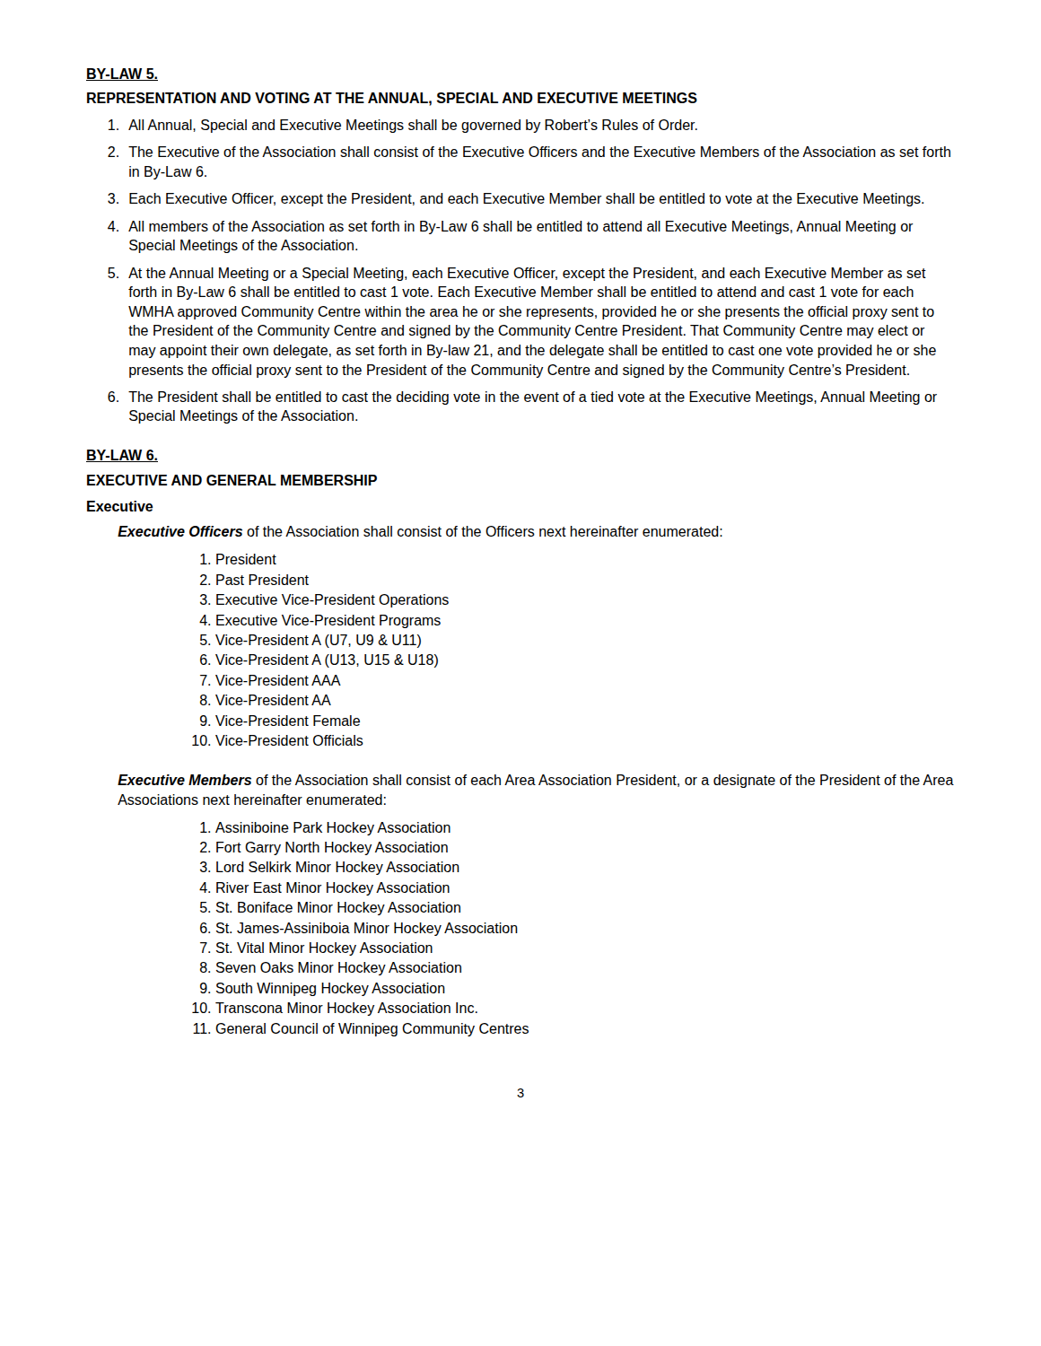BY-LAW 5.
REPRESENTATION AND VOTING AT THE ANNUAL, SPECIAL AND EXECUTIVE MEETINGS
All Annual, Special and Executive Meetings shall be governed by Robert’s Rules of Order.
The Executive of the Association shall consist of the Executive Officers and the Executive Members of the Association as set forth in By-Law 6.
Each Executive Officer, except the President, and each Executive Member shall be entitled to vote at the Executive Meetings.
All members of the Association as set forth in By-Law 6 shall be entitled to attend all Executive Meetings, Annual Meeting or Special Meetings of the Association.
At the Annual Meeting or a Special Meeting, each Executive Officer, except the President, and each Executive Member as set forth in By-Law 6 shall be entitled to cast 1 vote. Each Executive Member shall be entitled to attend and cast 1 vote for each WMHA approved Community Centre within the area he or she represents, provided he or she presents the official proxy sent to the President of the Community Centre and signed by the Community Centre President. That Community Centre may elect or may appoint their own delegate, as set forth in By-law 21, and the delegate shall be entitled to cast one vote provided he or she presents the official proxy sent to the President of the Community Centre and signed by the Community Centre’s President.
The President shall be entitled to cast the deciding vote in the event of a tied vote at the Executive Meetings, Annual Meeting or Special Meetings of the Association.
BY-LAW 6.
EXECUTIVE AND GENERAL MEMBERSHIP
Executive
Executive Officers of the Association shall consist of the Officers next hereinafter enumerated:
President
Past President
Executive Vice-President Operations
Executive Vice-President Programs
Vice-President A (U7, U9 & U11)
Vice-President A (U13, U15 & U18)
Vice-President AAA
Vice-President AA
Vice-President Female
Vice-President Officials
Executive Members of the Association shall consist of each Area Association President, or a designate of the President of the Area Associations next hereinafter enumerated:
Assiniboine Park Hockey Association
Fort Garry North Hockey Association
Lord Selkirk Minor Hockey Association
River East Minor Hockey Association
St. Boniface Minor Hockey Association
St. James-Assiniboia Minor Hockey Association
St. Vital Minor Hockey Association
Seven Oaks Minor Hockey Association
South Winnipeg Hockey Association
Transcona Minor Hockey Association Inc.
General Council of Winnipeg Community Centres
3